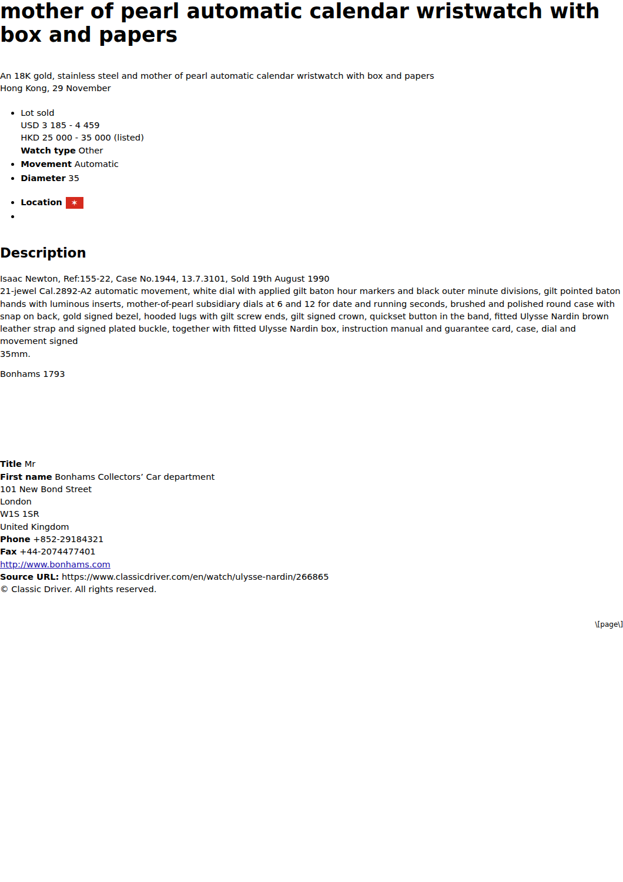mother of pearl automatic calendar wristwatch with box and papers
An 18K gold, stainless steel and mother of pearl automatic calendar wristwatch with box and papers
Hong Kong, 29 November
Lot sold
USD 3 185 - 4 459
HKD 25 000 - 35 000 (listed)
Watch type Other
Movement Automatic
Diameter 35
Location✶
Description
Isaac Newton, Ref:155-22, Case No.1944, 13.7.3101, Sold 19th August 1990
21-jewel Cal.2892-A2 automatic movement, white dial with applied gilt baton hour markers and black outer minute divisions, gilt pointed baton hands with luminous inserts, mother-of-pearl subsidiary dials at 6 and 12 for date and running seconds, brushed and polished round case with snap on back, gold signed bezel, hooded lugs with gilt screw ends, gilt signed crown, quickset button in the band, fitted Ulysse Nardin brown leather strap and signed plated buckle, together with fitted Ulysse Nardin box, instruction manual and guarantee card, case, dial and movement signed
35mm.
Bonhams 1793
Title Mr
First name Bonhams Collectors’ Car department
101 New Bond Street
London
W1S 1SR
United Kingdom
Phone +852-29184321
Fax +44-2074477401
http://www.bonhams.com
Source URL: https://www.classicdriver.com/en/watch/ulysse-nardin/266865
© Classic Driver. All rights reserved.
\[page\]